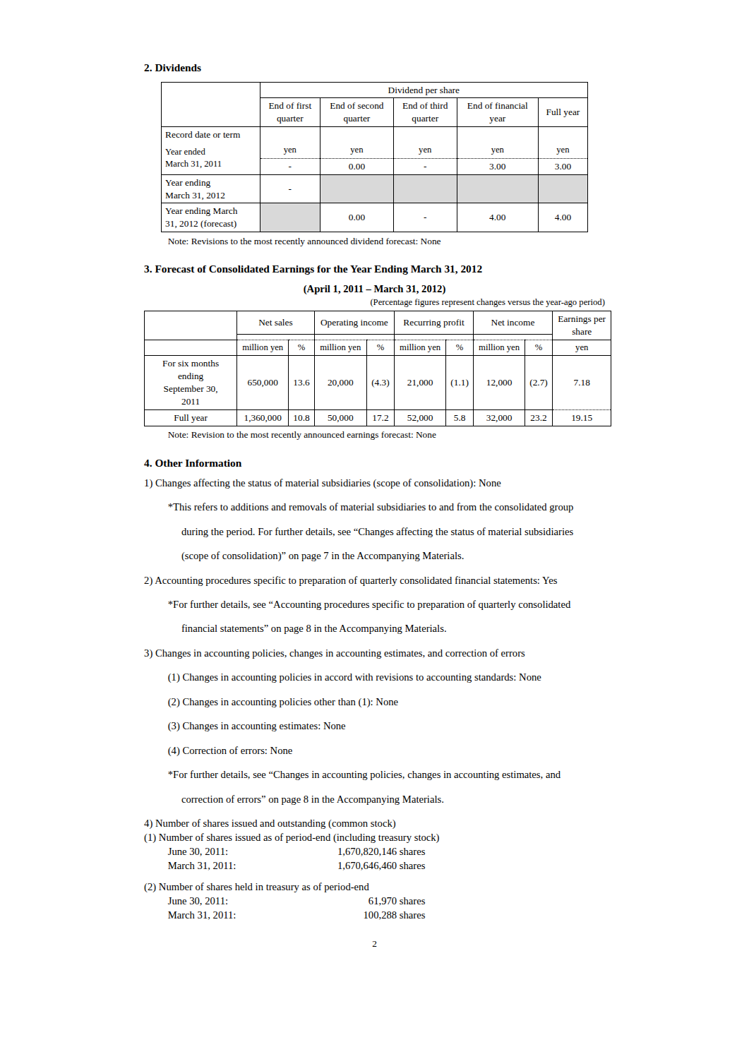2. Dividends
| | Dividend per share |
| End of first quarter | End of second quarter | End of third quarter | End of financial year | Full year |
| Record date or term | | | | | |
| Year ended March 31, 2011 | yen | yen | yen | yen | yen |
| - | 0.00 | - | 3.00 | 3.00 |
| Year ending March 31, 2012 | - | | | | |
| Year ending March 31, 2012 (forecast) | | 0.00 | - | 4.00 | 4.00 |
Note: Revisions to the most recently announced dividend forecast: None
3. Forecast of Consolidated Earnings for the Year Ending March 31, 2012
(April 1, 2011 – March 31, 2012)
(Percentage figures represent changes versus the year-ago period)
| | Net sales | Operating income | Recurring profit | Net income | Earnings per share |
| | million yen | % | million yen | % | million yen | % | million yen | % | yen |
| For six months ending September 30, 2011 | 650,000 | 13.6 | 20,000 | (4.3) | 21,000 | (1.1) | 12,000 | (2.7) | 7.18 |
| Full year | 1,360,000 | 10.8 | 50,000 | 17.2 | 52,000 | 5.8 | 32,000 | 23.2 | 19.15 |
Note: Revision to the most recently announced earnings forecast: None
4. Other Information
1) Changes affecting the status of material subsidiaries (scope of consolidation): None
*This refers to additions and removals of material subsidiaries to and from the consolidated group
during the period. For further details, see “Changes affecting the status of material subsidiaries
(scope of consolidation)” on page 7 in the Accompanying Materials.
2) Accounting procedures specific to preparation of quarterly consolidated financial statements: Yes
*For further details, see “Accounting procedures specific to preparation of quarterly consolidated
financial statements” on page 8 in the Accompanying Materials.
3) Changes in accounting policies, changes in accounting estimates, and correction of errors
(1) Changes in accounting policies in accord with revisions to accounting standards: None
(2) Changes in accounting policies other than (1): None
(3) Changes in accounting estimates: None
(4) Correction of errors: None
*For further details, see “Changes in accounting policies, changes in accounting estimates, and
correction of errors” on page 8 in the Accompanying Materials.
4) Number of shares issued and outstanding (common stock)
(1) Number of shares issued as of period-end (including treasury stock)
June 30, 2011: 1,670,820,146 shares
March 31, 2011: 1,670,646,460 shares
(2) Number of shares held in treasury as of period-end
June 30, 2011: 61,970 shares
March 31, 2011: 100,288 shares
2